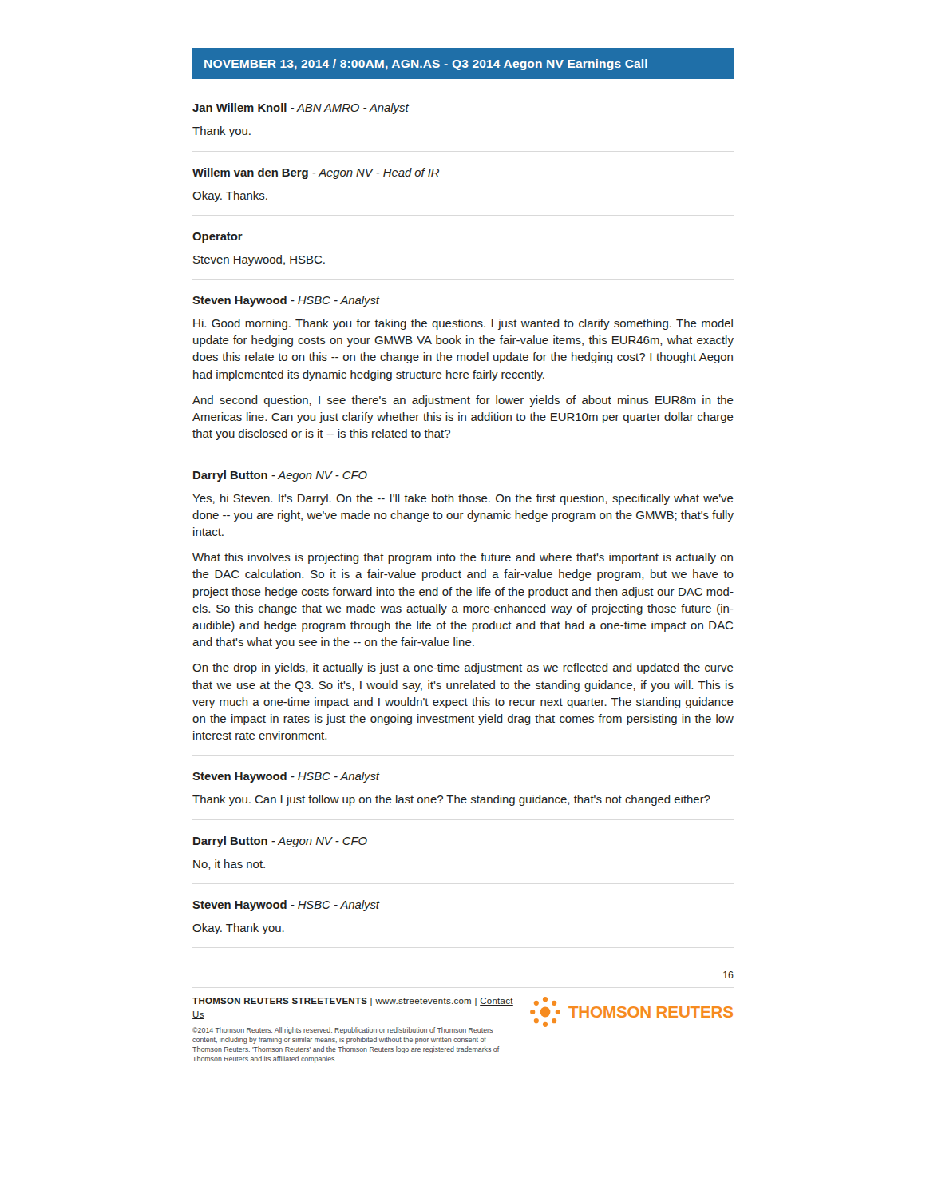NOVEMBER 13, 2014 / 8:00AM, AGN.AS - Q3 2014 Aegon NV Earnings Call
Jan Willem Knoll - ABN AMRO - Analyst
Thank you.
Willem van den Berg - Aegon NV - Head of IR
Okay. Thanks.
Operator
Steven Haywood, HSBC.
Steven Haywood - HSBC - Analyst
Hi. Good morning. Thank you for taking the questions. I just wanted to clarify something. The model update for hedging costs on your GMWB VA book in the fair-value items, this EUR46m, what exactly does this relate to on this -- on the change in the model update for the hedging cost? I thought Aegon had implemented its dynamic hedging structure here fairly recently.
And second question, I see there's an adjustment for lower yields of about minus EUR8m in the Americas line. Can you just clarify whether this is in addition to the EUR10m per quarter dollar charge that you disclosed or is it -- is this related to that?
Darryl Button - Aegon NV - CFO
Yes, hi Steven. It's Darryl. On the -- I'll take both those. On the first question, specifically what we've done -- you are right, we've made no change to our dynamic hedge program on the GMWB; that's fully intact.
What this involves is projecting that program into the future and where that's important is actually on the DAC calculation. So it is a fair-value product and a fair-value hedge program, but we have to project those hedge costs forward into the end of the life of the product and then adjust our DAC models. So this change that we made was actually a more-enhanced way of projecting those future (inaudible) and hedge program through the life of the product and that had a one-time impact on DAC and that's what you see in the -- on the fair-value line.
On the drop in yields, it actually is just a one-time adjustment as we reflected and updated the curve that we use at the Q3. So it's, I would say, it's unrelated to the standing guidance, if you will. This is very much a one-time impact and I wouldn't expect this to recur next quarter. The standing guidance on the impact in rates is just the ongoing investment yield drag that comes from persisting in the low interest rate environment.
Steven Haywood - HSBC - Analyst
Thank you. Can I just follow up on the last one? The standing guidance, that's not changed either?
Darryl Button - Aegon NV - CFO
No, it has not.
Steven Haywood - HSBC - Analyst
Okay. Thank you.
16
THOMSON REUTERS STREETEVENTS | www.streetevents.com | Contact Us
©2014 Thomson Reuters. All rights reserved. Republication or redistribution of Thomson Reuters content, including by framing or similar means, is prohibited without the prior written consent of Thomson Reuters. 'Thomson Reuters' and the Thomson Reuters logo are registered trademarks of Thomson Reuters and its affiliated companies.
THOMSON REUTERS